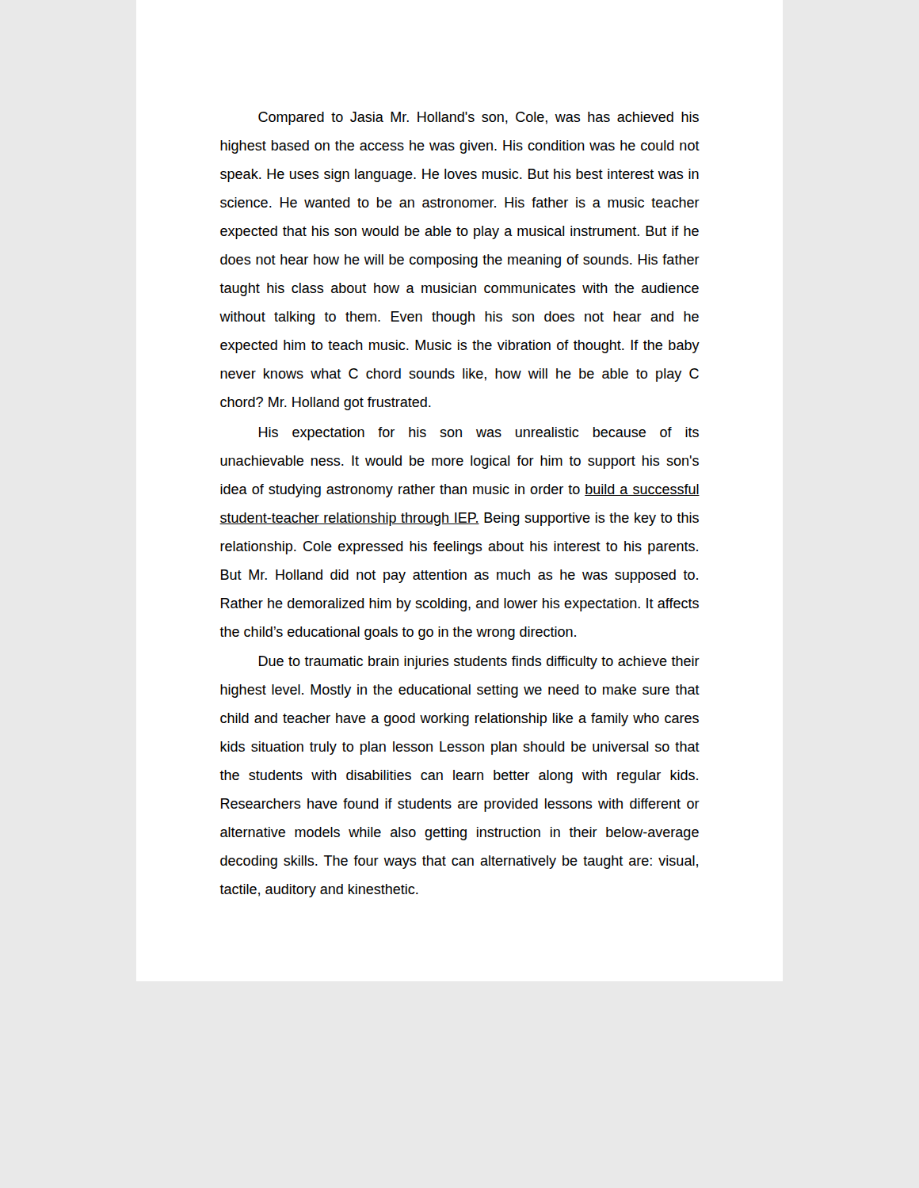Compared to Jasia Mr. Holland's son, Cole, was has achieved his highest based on the access he was given. His condition was he could not speak. He uses sign language. He loves music. But his best interest was in science. He wanted to be an astronomer. His father is a music teacher expected that his son would be able to play a musical instrument. But if he does not hear how he will be composing the meaning of sounds. His father taught his class about how a musician communicates with the audience without talking to them. Even though his son does not hear and he expected him to teach music. Music is the vibration of thought. If the baby never knows what C chord sounds like, how will he be able to play C chord? Mr. Holland got frustrated.
His expectation for his son was unrealistic because of its unachievable ness. It would be more logical for him to support his son's idea of studying astronomy rather than music in order to build a successful student-teacher relationship through IEP. Being supportive is the key to this relationship. Cole expressed his feelings about his interest to his parents. But Mr. Holland did not pay attention as much as he was supposed to. Rather he demoralized him by scolding, and lower his expectation. It affects the child’s educational goals to go in the wrong direction.
Due to traumatic brain injuries students finds difficulty to achieve their highest level. Mostly in the educational setting we need to make sure that child and teacher have a good working relationship like a family who cares kids situation truly to plan lesson Lesson plan should be universal so that the students with disabilities can learn better along with regular kids. Researchers have found if students are provided lessons with different or alternative models while also getting instruction in their below-average decoding skills. The four ways that can alternatively be taught are: visual, tactile, auditory and kinesthetic.